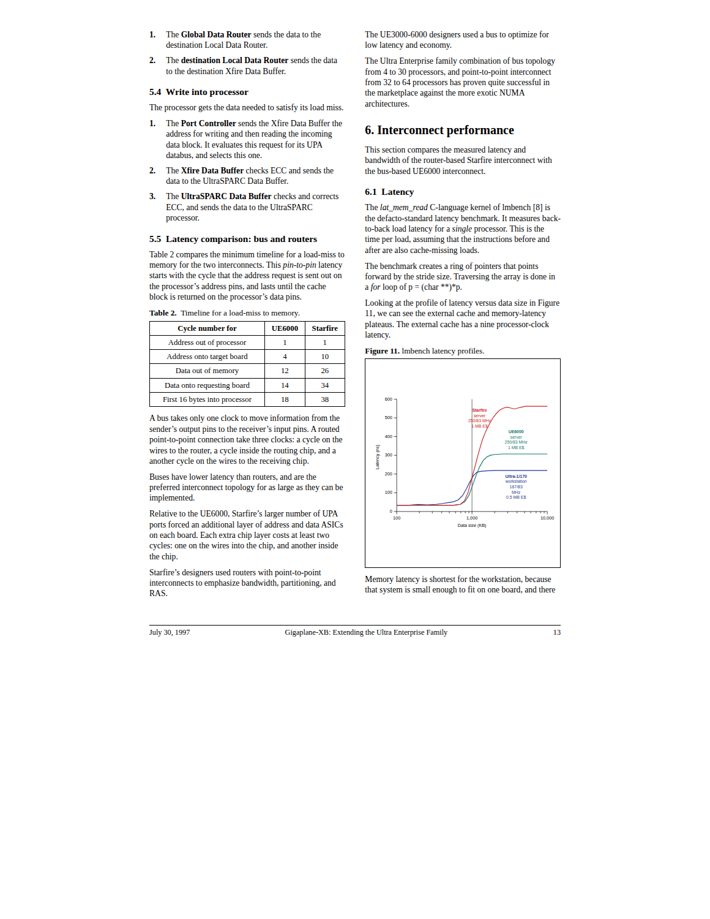The Global Data Router sends the data to the destination Local Data Router.
The destination Local Data Router sends the data to the destination Xfire Data Buffer.
5.4 Write into processor
The processor gets the data needed to satisfy its load miss.
The Port Controller sends the Xfire Data Buffer the address for writing and then reading the incoming data block. It evaluates this request for its UPA databus, and selects this one.
The Xfire Data Buffer checks ECC and sends the data to the UltraSPARC Data Buffer.
The UltraSPARC Data Buffer checks and corrects ECC, and sends the data to the UltraSPARC processor.
5.5 Latency comparison: bus and routers
Table 2 compares the minimum timeline for a load-miss to memory for the two interconnects. This pin-to-pin latency starts with the cycle that the address request is sent out on the processor’s address pins, and lasts until the cache block is returned on the processor’s data pins.
Table 2. Timeline for a load-miss to memory.
| Cycle number for | UE6000 | Starfire |
| --- | --- | --- |
| Address out of processor | 1 | 1 |
| Address onto target board | 4 | 10 |
| Data out of memory | 12 | 26 |
| Data onto requesting board | 14 | 34 |
| First 16 bytes into processor | 18 | 38 |
A bus takes only one clock to move information from the sender’s output pins to the receiver’s input pins. A routed point-to-point connection take three clocks: a cycle on the wires to the router, a cycle inside the routing chip, and a another cycle on the wires to the receiving chip.
Buses have lower latency than routers, and are the preferred interconnect topology for as large as they can be implemented.
Relative to the UE6000, Starfire’s larger number of UPA ports forced an additional layer of address and data ASICs on each board. Each extra chip layer costs at least two cycles: one on the wires into the chip, and another inside the chip.
Starfire’s designers used routers with point-to-point interconnects to emphasize bandwidth, partitioning, and RAS.
The UE3000-6000 designers used a bus to optimize for low latency and economy.
The Ultra Enterprise family combination of bus topology from 4 to 30 processors, and point-to-point interconnect from 32 to 64 processors has proven quite successful in the marketplace against the more exotic NUMA architectures.
6. Interconnect performance
This section compares the measured latency and bandwidth of the router-based Starfire interconnect with the bus-based UE6000 interconnect.
6.1 Latency
The lat_mem_read C-language kernel of lmbench [8] is the defacto-standard latency benchmark. It measures back-to-back load latency for a single processor. This is the time per load, assuming that the instructions before and after are also cache-missing loads.
The benchmark creates a ring of pointers that points forward by the stride size. Traversing the array is done in a for loop of p = (char **)*p.
Looking at the profile of latency versus data size in Figure 11, we can see the external cache and memory-latency plateaus. The external cache has a nine processor-clock latency.
Figure 11. lmbench latency profiles.
0 100 200 300 400 500 600 Latency (ns) 100 1,000 10,000 Data size (KB) Starfire server 250/83 MHz 1 MB E$ UE6000 server 250/83 MHz 1 MB E$ Ultra-1/170 workstation 167/83 MHz 0.5 MB E$
Memory latency is shortest for the workstation, because that system is small enough to fit on one board, and there
July 30, 1997
Gigaplane-XB: Extending the Ultra Enterprise Family
13